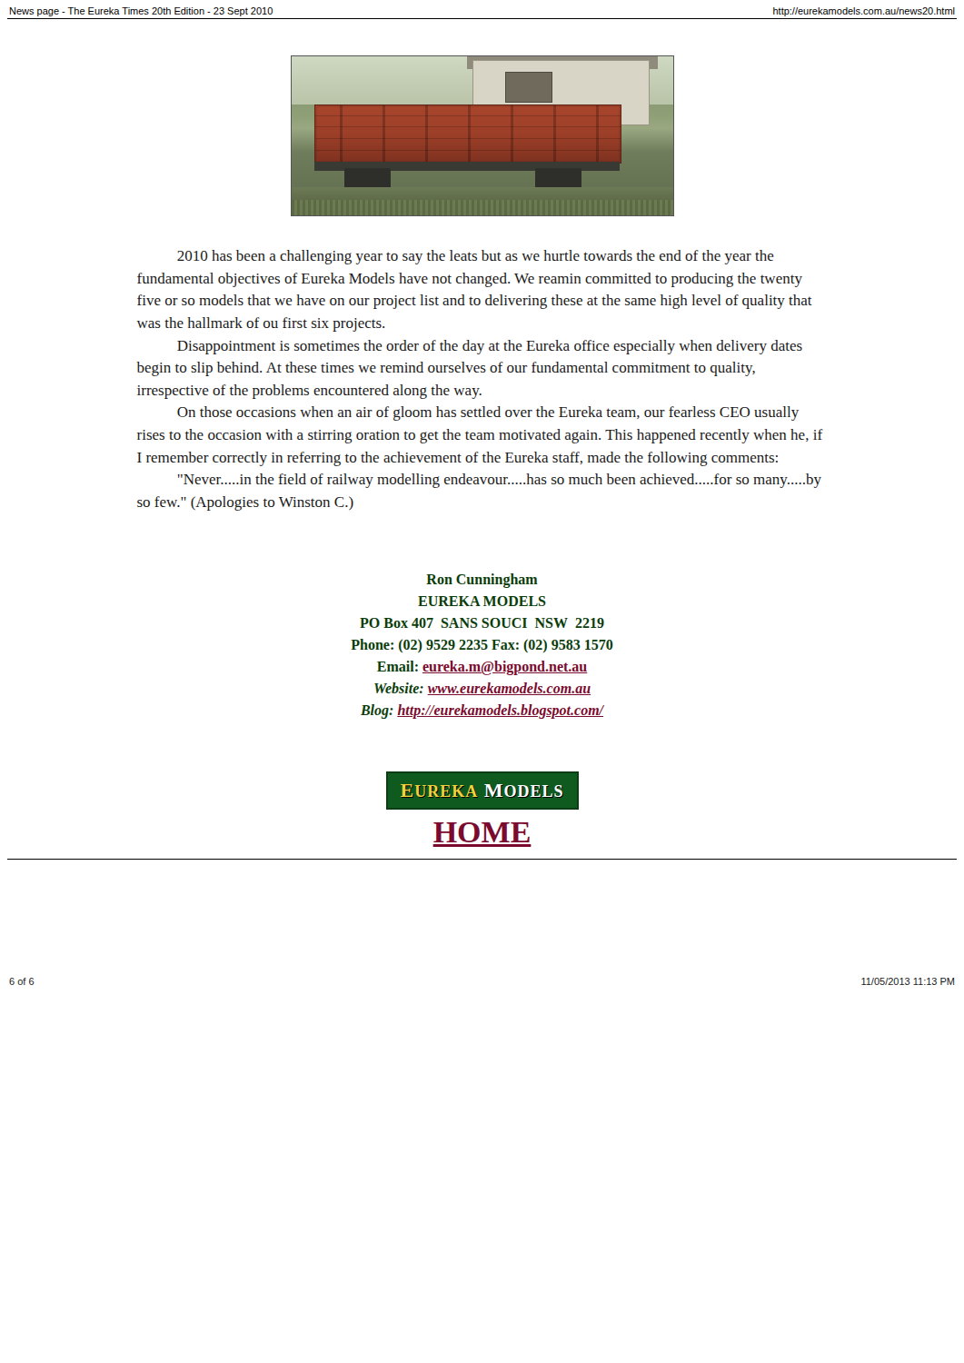News page - The Eureka Times 20th Edition - 23 Sept 2010
http://eurekamodels.com.au/news20.html
2010 has been a challenging year to say the leats but as we hurtle towards the end of the year the fundamental objectives of Eureka Models have not changed. We reamin committed to producing the twenty five or so models that we have on our project list and to delivering these at the same high level of quality that was the hallmark of ou first six projects.
Disappointment is sometimes the order of the day at the Eureka office especially when delivery dates begin to slip behind. At these times we remind ourselves of our fundamental commitment to quality, irrespective of the problems encountered along the way.
On those occasions when an air of gloom has settled over the Eureka team, our fearless CEO usually rises to the occasion with a stirring oration to get the team motivated again. This happened recently when he, if I remember correctly in referring to the achievement of the Eureka staff, made the following comments:
"Never.....in the field of railway modelling endeavour.....has so much been achieved.....for so many.....by so few." (Apologies to Winston C.)
Ron Cunningham
EUREKA MODELS
PO Box 407 SANS SOUCI NSW 2219
Phone: (02) 9529 2235 Fax: (02) 9583 1570
Email: eureka.m@bigpond.net.au
Website: www.eurekamodels.com.au
Blog: http://eurekamodels.blogspot.com/
EUREKA MODELS
HOME
6 of 6
11/05/2013 11:13 PM